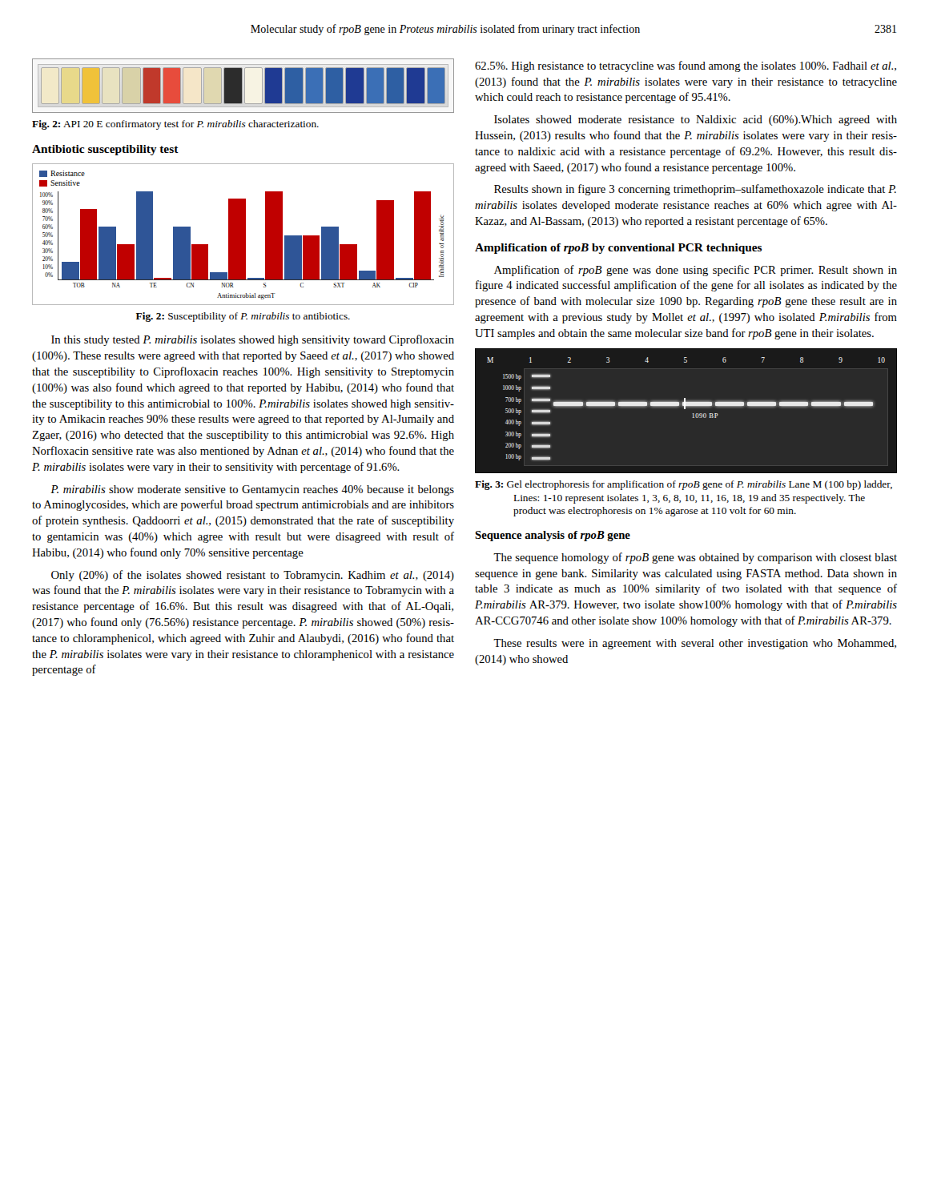Molecular study of rpoB gene in Proteus mirabilis isolated from urinary tract infection
2381
Fig. 2: API 20 E confirmatory test for P. mirabilis characterization.
Antibiotic susceptibility test
Resistance
Sensitive
100% 90% 80% 70% 60% 50% 40% 30% 20% 10% 0%
TOB NA TE CN NOR S C SXT AK CIP
Antimicrobial agenT
Inhibition of antibiotic
Fig. 2: Susceptibility of P. mirabilis to antibiotics.
In this study tested P. mirabilis isolates showed high sensitivity toward Ciprofloxacin (100%). These results were agreed with that reported by Saeed et al., (2017) who showed that the susceptibility to Ciprofloxacin reaches 100%. High sensitivity to Streptomycin (100%) was also found which agreed to that reported by Habibu, (2014) who found that the susceptibility to this antimicrobial to 100%. P.mirabilis isolates showed high sensitivity to Amikacin reaches 90% these results were agreed to that reported by Al-Jumaily and Zgaer, (2016) who detected that the susceptibility to this antimicrobial was 92.6%. High Norfloxacin sensitive rate was also mentioned by Adnan et al., (2014) who found that the P. mirabilis isolates were vary in their to sensitivity with percentage of 91.6%.
P. mirabilis show moderate sensitive to Gentamycin reaches 40% because it belongs to Aminoglycosides, which are powerful broad spectrum antimicrobials and are inhibitors of protein synthesis. Qaddoorri et al., (2015) demonstrated that the rate of susceptibility to gentamicin was (40%) which agree with result but were disagreed with result of Habibu, (2014) who found only 70% sensitive percentage
Only (20%) of the isolates showed resistant to Tobramycin. Kadhim et al., (2014) was found that the P. mirabilis isolates were vary in their resistance to Tobramycin with a resistance percentage of 16.6%. But this result was disagreed with that of AL-Oqali, (2017) who found only (76.56%) resistance percentage. P. mirabilis showed (50%) resistance to chloramphenicol, which agreed with Zuhir and Alaubydi, (2016) who found that the P. mirabilis isolates were vary in their resistance to chloramphenicol with a resistance percentage of
62.5%. High resistance to tetracycline was found among the isolates 100%. Fadhail et al., (2013) found that the P. mirabilis isolates were vary in their resistance to tetracycline which could reach to resistance percentage of 95.41%.
Isolates showed moderate resistance to Naldixic acid (60%).Which agreed with Hussein, (2013) results who found that the P. mirabilis isolates were vary in their resistance to naldixic acid with a resistance percentage of 69.2%. However, this result disagreed with Saeed, (2017) who found a resistance percentage 100%.
Results shown in figure 3 concerning trimethoprim–sulfamethoxazole indicate that P. mirabilis isolates developed moderate resistance reaches at 60% which agree with Al- Kazaz, and Al-Bassam, (2013) who reported a resistant percentage of 65%.
Amplification of rpoB by conventional PCR techniques
Amplification of rpoB gene was done using specific PCR primer. Result shown in figure 4 indicated successful amplification of the gene for all isolates as indicated by the presence of band with molecular size 1090 bp. Regarding rpoB gene these result are in agreement with a previous study by Mollet et al., (1997) who isolated P.mirabilis from UTI samples and obtain the same molecular size band for rpoB gene in their isolates.
M 12345678910
1500 bp 1000 bp 700 bp 500 bp 400 bp 300 bp 200 bp 100 bp
1090 BP
Fig. 3: Gel electrophoresis for amplification of rpoB gene of P. mirabilis Lane M (100 bp) ladder, Lines: 1-10 represent isolates 1, 3, 6, 8, 10, 11, 16, 18, 19 and 35 respectively. The product was electrophoresis on 1% agarose at 110 volt for 60 min.
Sequence analysis of rpoB gene
The sequence homology of rpoB gene was obtained by comparison with closest blast sequence in gene bank. Similarity was calculated using FASTA method. Data shown in table 3 indicate as much as 100% similarity of two isolated with that sequence of P.mirabilis AR-379. However, two isolate show100% homology with that of P.mirabilis AR-CCG70746 and other isolate show 100% homology with that of P.mirabilis AR-379.
These results were in agreement with several other investigation who Mohammed, (2014) who showed